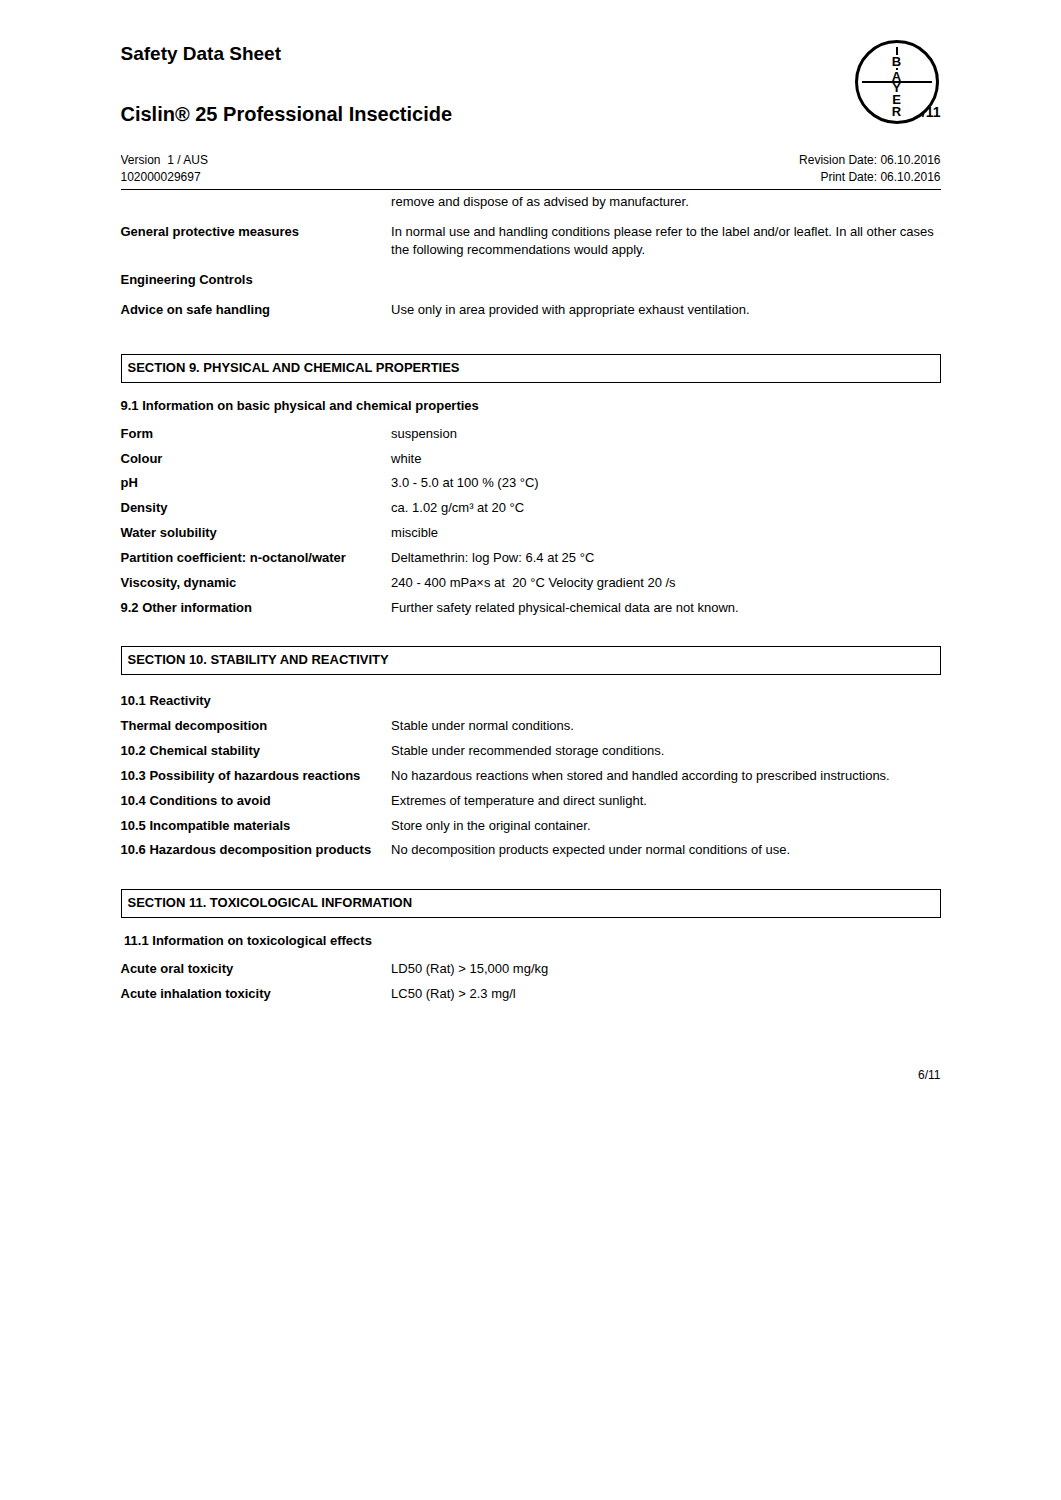Safety Data Sheet
B A Y E R
Cislin® 25 Professional Insecticide
6/11
Version 1 / AUS
102000029697
Revision Date: 06.10.2016
Print Date: 06.10.2016
| | remove and dispose of as advised by manufacturer. |
| General protective measures | In normal use and handling conditions please refer to the label and/or leaflet. In all other cases the following recommendations would apply. |
| Engineering Controls | |
| Advice on safe handling | Use only in area provided with appropriate exhaust ventilation. |
SECTION 9. PHYSICAL AND CHEMICAL PROPERTIES
9.1 Information on basic physical and chemical properties
| Form | suspension |
| Colour | white |
| pH | 3.0 - 5.0 at 100 % (23 °C) |
| Density | ca. 1.02 g/cm³ at 20 °C |
| Water solubility | miscible |
| Partition coefficient: n-octanol/water | Deltamethrin: log Pow: 6.4 at 25 °C |
| Viscosity, dynamic | 240 - 400 mPa×s at 20 °C Velocity gradient 20 /s |
| 9.2 Other information | Further safety related physical-chemical data are not known. |
SECTION 10. STABILITY AND REACTIVITY
| 10.1 Reactivity | |
| Thermal decomposition | Stable under normal conditions. |
| 10.2 Chemical stability | Stable under recommended storage conditions. |
| 10.3 Possibility of hazardous reactions | No hazardous reactions when stored and handled according to prescribed instructions. |
| 10.4 Conditions to avoid | Extremes of temperature and direct sunlight. |
| 10.5 Incompatible materials | Store only in the original container. |
| 10.6 Hazardous decomposition products | No decomposition products expected under normal conditions of use. |
SECTION 11. TOXICOLOGICAL INFORMATION
11.1 Information on toxicological effects
| Acute oral toxicity | LD50 (Rat) > 15,000 mg/kg |
| Acute inhalation toxicity | LC50 (Rat) > 2.3 mg/l |
6/11